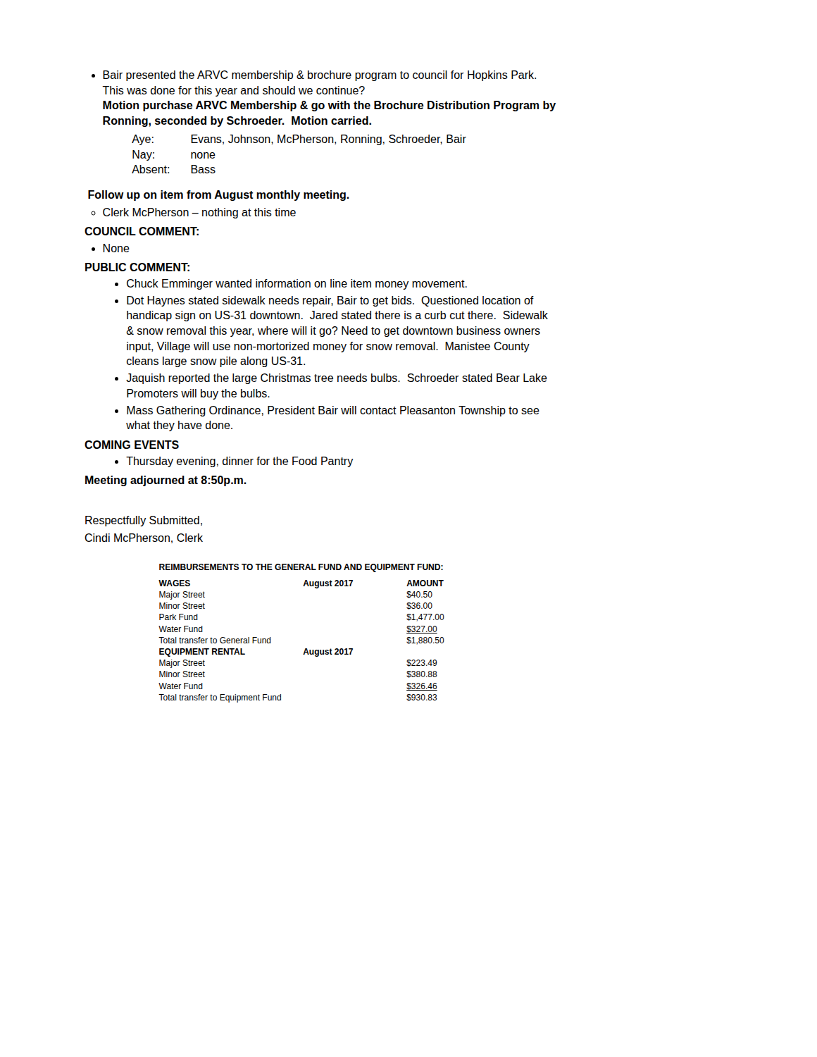Bair presented the ARVC membership & brochure program to council for Hopkins Park. This was done for this year and should we continue?
Motion purchase ARVC Membership & go with the Brochure Distribution Program by Ronning, seconded by Schroeder. Motion carried.
Aye: Evans, Johnson, McPherson, Ronning, Schroeder, Bair
Nay: none
Absent: Bass
Follow up on item from August monthly meeting.
Clerk McPherson – nothing at this time
COUNCIL COMMENT:
None
PUBLIC COMMENT:
Chuck Emminger wanted information on line item money movement.
Dot Haynes stated sidewalk needs repair, Bair to get bids. Questioned location of handicap sign on US-31 downtown. Jared stated there is a curb cut there. Sidewalk & snow removal this year, where will it go? Need to get downtown business owners input, Village will use non-mortorized money for snow removal. Manistee County cleans large snow pile along US-31.
Jaquish reported the large Christmas tree needs bulbs. Schroeder stated Bear Lake Promoters will buy the bulbs.
Mass Gathering Ordinance, President Bair will contact Pleasanton Township to see what they have done.
COMING EVENTS
Thursday evening, dinner for the Food Pantry
Meeting adjourned at 8:50p.m.
Respectfully Submitted,
Cindi McPherson, Clerk
REIMBURSEMENTS TO THE GENERAL FUND AND EQUIPMENT FUND:
| WAGES | August 2017 | AMOUNT |
| Major Street | | $40.50 |
| Minor Street | | $36.00 |
| Park Fund | | $1,477.00 |
| Water Fund | | $327.00 |
| Total transfer to General Fund | | $1,880.50 |
| EQUIPMENT RENTAL | August 2017 | |
| Major Street | | $223.49 |
| Minor Street | | $380.88 |
| Water Fund | | $326.46 |
| Total transfer to Equipment Fund | | $930.83 |